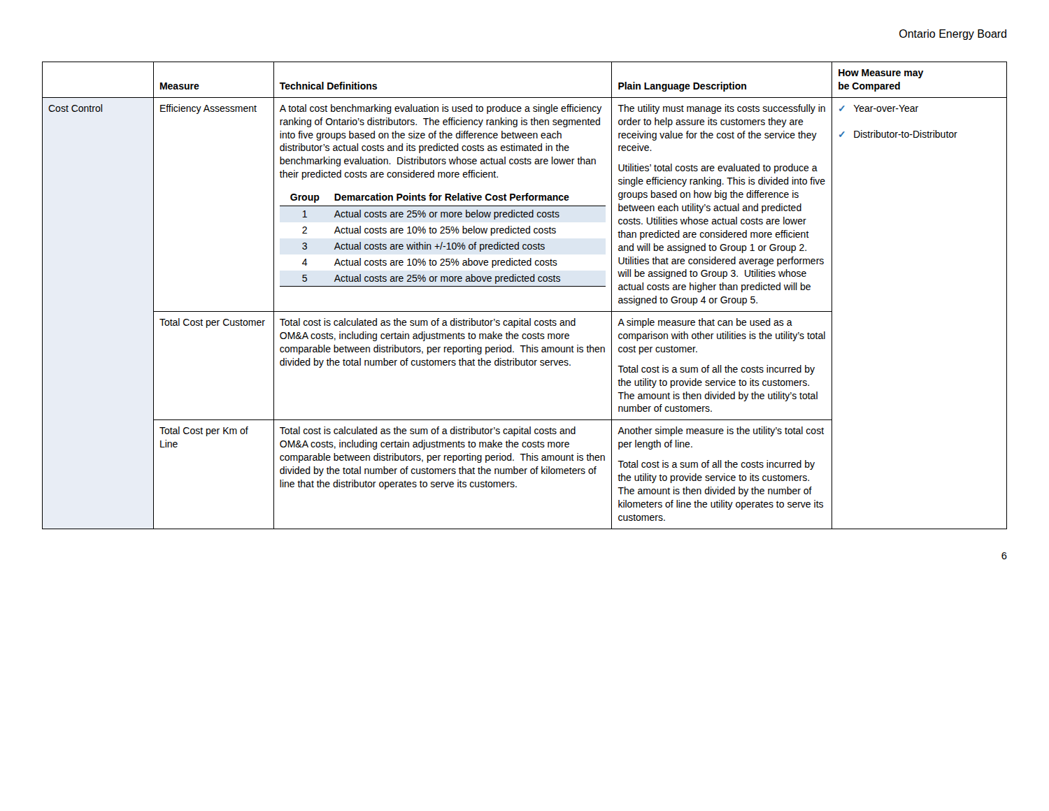Ontario Energy Board
| | Measure | Technical Definitions | Plain Language Description | How Measure may be Compared |
| --- | --- | --- | --- | --- |
| Cost Control | Efficiency Assessment | A total cost benchmarking evaluation is used to produce a single efficiency ranking of Ontario’s distributors. The efficiency ranking is then segmented into five groups based on the size of the difference between each distributor’s actual costs and its predicted costs as estimated in the benchmarking evaluation. Distributors whose actual costs are lower than their predicted costs are considered more efficient. / Group / Demarcation Points for Relative Cost Performance / / --- / --- / / 1 / Actual costs are 25% or more below predicted costs / / 2 / Actual costs are 10% to 25% below predicted costs / / 3 / Actual costs are within +/-10% of predicted costs / / 4 / Actual costs are 10% to 25% above predicted costs / / 5 / Actual costs are 25% or more above predicted costs / | The utility must manage its costs successfully in order to help assure its customers they are receiving value for the cost of the service they receive. Utilities’ total costs are evaluated to produce a single efficiency ranking. This is divided into five groups based on how big the difference is between each utility’s actual and predicted costs. Utilities whose actual costs are lower than predicted are considered more efficient and will be assigned to Group 1 or Group 2. Utilities that are considered average performers will be assigned to Group 3. Utilities whose actual costs are higher than predicted will be assigned to Group 4 or Group 5. | Year-over-Year Distributor-to-Distributor |
| Total Cost per Customer | Total cost is calculated as the sum of a distributor’s capital costs and OM&A costs, including certain adjustments to make the costs more comparable between distributors, per reporting period. This amount is then divided by the total number of customers that the distributor serves. | A simple measure that can be used as a comparison with other utilities is the utility’s total cost per customer. Total cost is a sum of all the costs incurred by the utility to provide service to its customers. The amount is then divided by the utility’s total number of customers. |
| Total Cost per Km of Line | Total cost is calculated as the sum of a distributor’s capital costs and OM&A costs, including certain adjustments to make the costs more comparable between distributors, per reporting period. This amount is then divided by the total number of customers that the number of kilometers of line that the distributor operates to serve its customers. | Another simple measure is the utility’s total cost per length of line. Total cost is a sum of all the costs incurred by the utility to provide service to its customers. The amount is then divided by the number of kilometers of line the utility operates to serve its customers. |
6